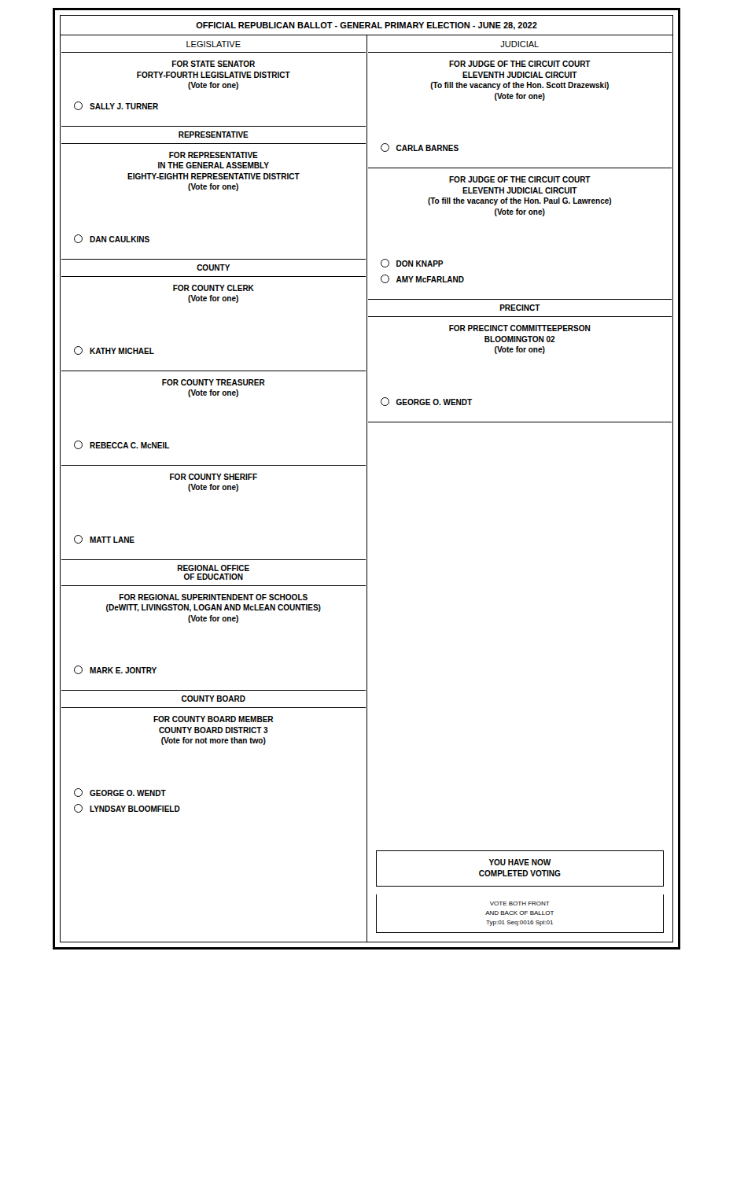OFFICIAL REPUBLICAN BALLOT - GENERAL PRIMARY ELECTION - JUNE 28, 2022
| LEGISLATIVE FOR STATE SENATOR FORTY-FOURTH LEGISLATIVE DISTRICT (Vote for one) SALLY J. TURNER REPRESENTATIVE FOR REPRESENTATIVE IN THE GENERAL ASSEMBLY EIGHTY-EIGHTH REPRESENTATIVE DISTRICT (Vote for one) DAN CAULKINS COUNTY FOR COUNTY CLERK (Vote for one) KATHY MICHAEL FOR COUNTY TREASURER (Vote for one) REBECCA C. McNEIL FOR COUNTY SHERIFF (Vote for one) MATT LANE REGIONAL OFFICE OF EDUCATION FOR REGIONAL SUPERINTENDENT OF SCHOOLS (DeWITT, LIVINGSTON, LOGAN AND McLEAN COUNTIES) (Vote for one) MARK E. JONTRY COUNTY BOARD FOR COUNTY BOARD MEMBER COUNTY BOARD DISTRICT 3 (Vote for not more than two) GEORGE O. WENDT LYNDSAY BLOOMFIELD | JUDICIAL FOR JUDGE OF THE CIRCUIT COURT ELEVENTH JUDICIAL CIRCUIT (To fill the vacancy of the Hon. Scott Drazewski) (Vote for one) CARLA BARNES FOR JUDGE OF THE CIRCUIT COURT ELEVENTH JUDICIAL CIRCUIT (To fill the vacancy of the Hon. Paul G. Lawrence) (Vote for one) DON KNAPP AMY McFARLAND PRECINCT FOR PRECINCT COMMITTEEPERSON BLOOMINGTON 02 (Vote for one) GEORGE O. WENDT YOU HAVE NOW COMPLETED VOTING VOTE BOTH FRONT AND BACK OF BALLOT Typ:01 Seq:0016 Spl:01 |